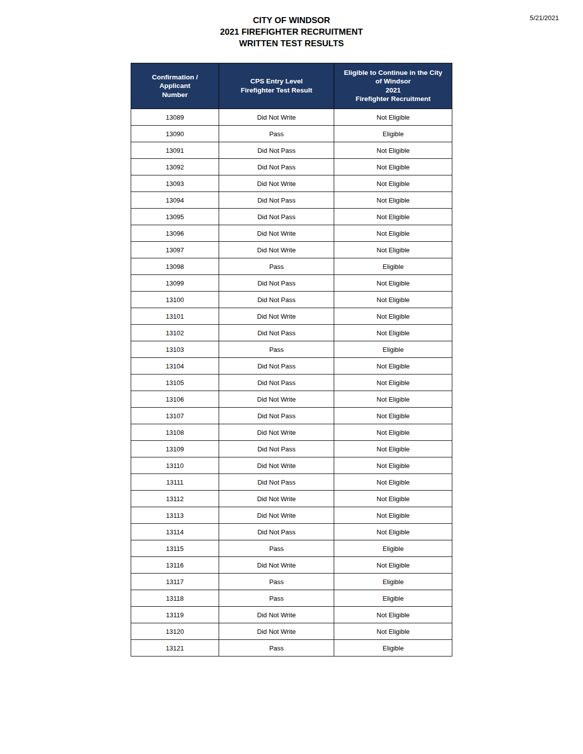5/21/2021
CITY OF WINDSOR
2021 FIREFIGHTER RECRUITMENT
WRITTEN TEST RESULTS
| Confirmation / Applicant Number | CPS Entry Level Firefighter Test Result | Eligible to Continue in the City of Windsor 2021 Firefighter Recruitment |
| --- | --- | --- |
| 13089 | Did Not Write | Not Eligible |
| 13090 | Pass | Eligible |
| 13091 | Did Not Pass | Not Eligible |
| 13092 | Did Not Pass | Not Eligible |
| 13093 | Did Not Write | Not Eligible |
| 13094 | Did Not Pass | Not Eligible |
| 13095 | Did Not Pass | Not Eligible |
| 13096 | Did Not Write | Not Eligible |
| 13097 | Did Not Write | Not Eligible |
| 13098 | Pass | Eligible |
| 13099 | Did Not Pass | Not Eligible |
| 13100 | Did Not Pass | Not Eligible |
| 13101 | Did Not Write | Not Eligible |
| 13102 | Did Not Pass | Not Eligible |
| 13103 | Pass | Eligible |
| 13104 | Did Not Pass | Not Eligible |
| 13105 | Did Not Pass | Not Eligible |
| 13106 | Did Not Write | Not Eligible |
| 13107 | Did Not Pass | Not Eligible |
| 13108 | Did Not Write | Not Eligible |
| 13109 | Did Not Pass | Not Eligible |
| 13110 | Did Not Write | Not Eligible |
| 13111 | Did Not Pass | Not Eligible |
| 13112 | Did Not Write | Not Eligible |
| 13113 | Did Not Write | Not Eligible |
| 13114 | Did Not Pass | Not Eligible |
| 13115 | Pass | Eligible |
| 13116 | Did Not Write | Not Eligible |
| 13117 | Pass | Eligible |
| 13118 | Pass | Eligible |
| 13119 | Did Not Write | Not Eligible |
| 13120 | Did Not Write | Not Eligible |
| 13121 | Pass | Eligible |